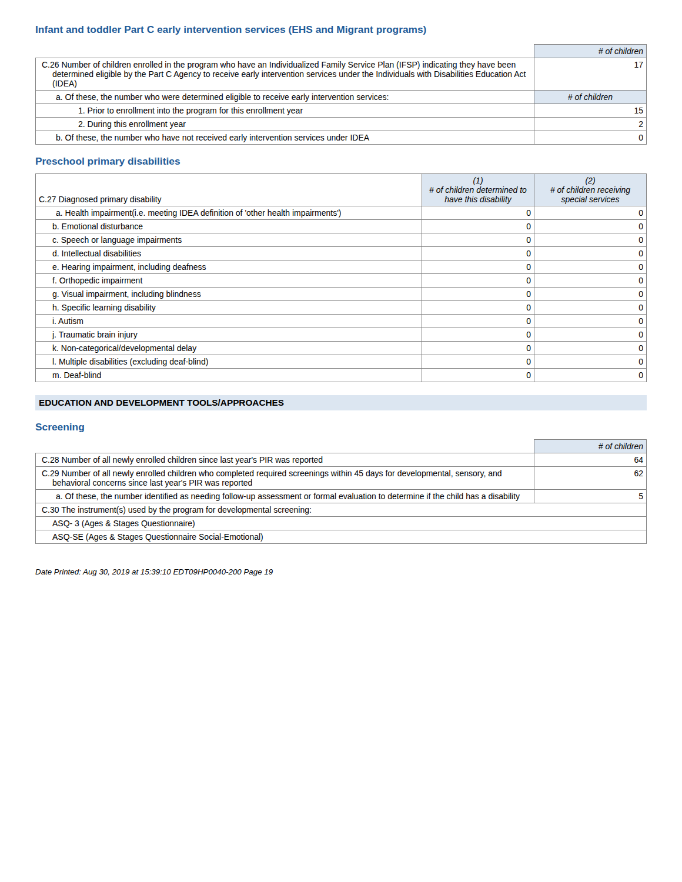Infant and toddler Part C early intervention services (EHS and Migrant programs)
| | # of children |
| C.26 Number of children enrolled in the program who have an Individualized Family Service Plan (IFSP) indicating they have been determined eligible by the Part C Agency to receive early intervention services under the Individuals with Disabilities Education Act (IDEA) | 17 |
| a. Of these, the number who were determined eligible to receive early intervention services: | # of children |
| 1. Prior to enrollment into the program for this enrollment year | 15 |
| 2. During this enrollment year | 2 |
| b. Of these, the number who have not received early intervention services under IDEA | 0 |
Preschool primary disabilities
| C.27 Diagnosed primary disability | (1) # of children determined to have this disability | (2) # of children receiving special services |
| a. Health impairment(i.e. meeting IDEA definition of 'other health impairments') | 0 | 0 |
| b. Emotional disturbance | 0 | 0 |
| c. Speech or language impairments | 0 | 0 |
| d. Intellectual disabilities | 0 | 0 |
| e. Hearing impairment, including deafness | 0 | 0 |
| f. Orthopedic impairment | 0 | 0 |
| g. Visual impairment, including blindness | 0 | 0 |
| h. Specific learning disability | 0 | 0 |
| i. Autism | 0 | 0 |
| j. Traumatic brain injury | 0 | 0 |
| k. Non-categorical/developmental delay | 0 | 0 |
| l. Multiple disabilities (excluding deaf-blind) | 0 | 0 |
| m. Deaf-blind | 0 | 0 |
EDUCATION AND DEVELOPMENT TOOLS/APPROACHES
Screening
| | # of children |
| C.28 Number of all newly enrolled children since last year's PIR was reported | 64 |
| C.29 Number of all newly enrolled children who completed required screenings within 45 days for developmental, sensory, and behavioral concerns since last year's PIR was reported | 62 |
| a. Of these, the number identified as needing follow-up assessment or formal evaluation to determine if the child has a disability | 5 |
| C.30 The instrument(s) used by the program for developmental screening: |
| ASQ- 3 (Ages & Stages Questionnaire) |
| ASQ-SE (Ages & Stages Questionnaire Social-Emotional) |
Date Printed: Aug 30, 2019 at 15:39:10 EDT09HP0040-200 Page 19